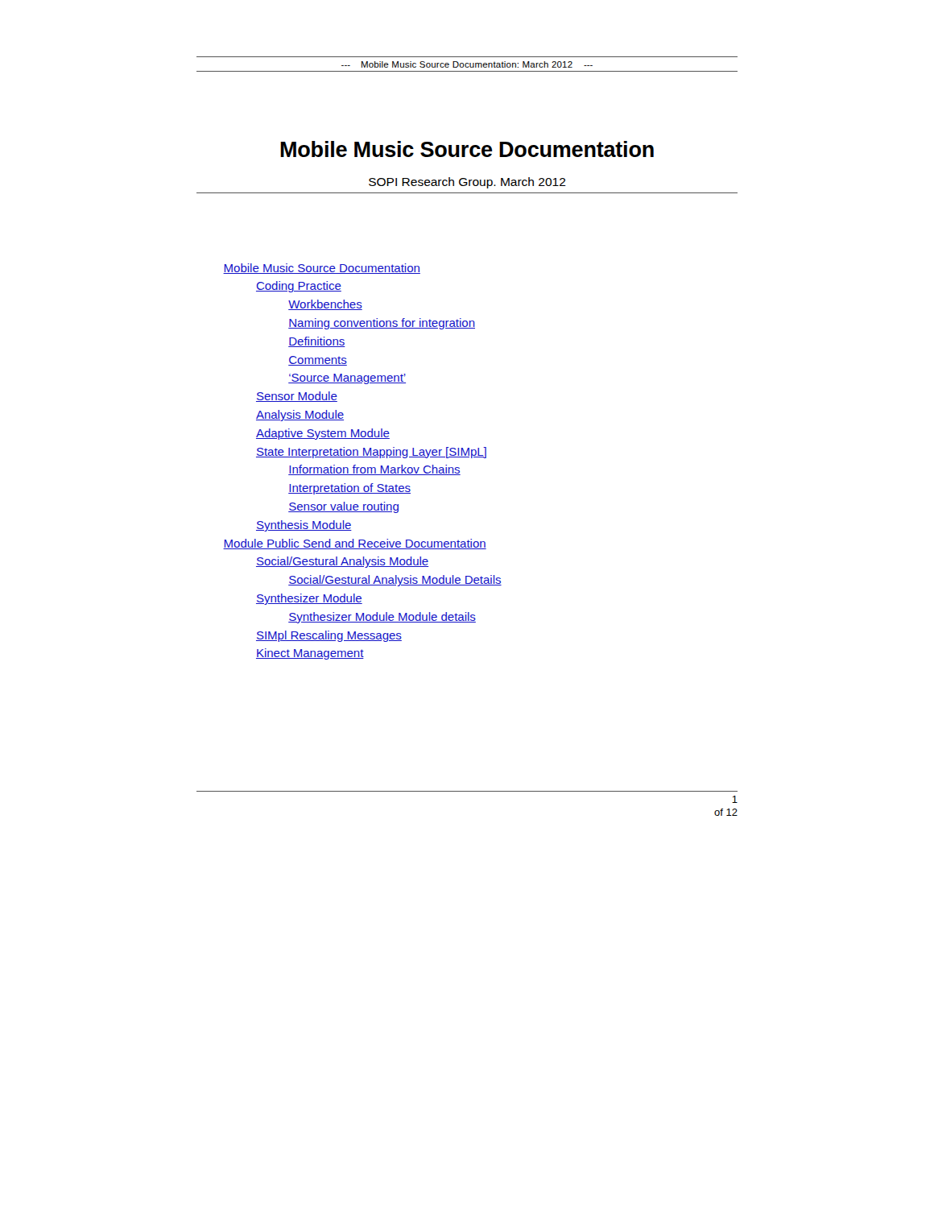--- Mobile Music Source Documentation: March 2012 ---
Mobile Music Source Documentation
SOPI Research Group. March 2012
Mobile Music Source Documentation
Coding Practice
Workbenches
Naming conventions for integration
Definitions
Comments
‘Source Management’
Sensor Module
Analysis Module
Adaptive System Module
State Interpretation Mapping Layer [SIMpL]
Information from Markov Chains
Interpretation of States
Sensor value routing
Synthesis Module
Module Public Send and Receive Documentation
Social/Gestural Analysis Module
Social/Gestural Analysis Module Details
Synthesizer Module
Synthesizer Module Module details
SIMpl Rescaling Messages
Kinect Management
1
of 12